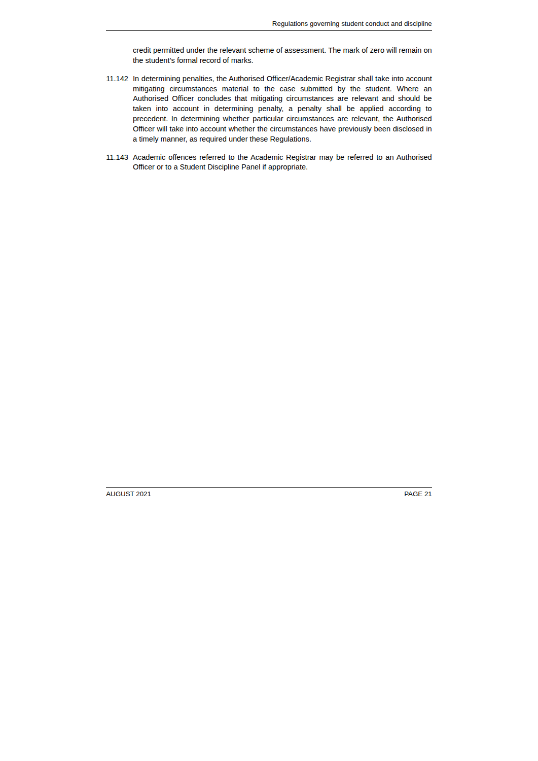Regulations governing student conduct and discipline
credit permitted under the relevant scheme of assessment. The mark of zero will remain on the student’s formal record of marks.
11.142
In determining penalties, the Authorised Officer/Academic Registrar shall take into account mitigating circumstances material to the case submitted by the student. Where an Authorised Officer concludes that mitigating circumstances are relevant and should be taken into account in determining penalty, a penalty shall be applied according to precedent. In determining whether particular circumstances are relevant, the Authorised Officer will take into account whether the circumstances have previously been disclosed in a timely manner, as required under these Regulations.
11.143
Academic offences referred to the Academic Registrar may be referred to an Authorised Officer or to a Student Discipline Panel if appropriate.
AUGUST 2021 PAGE 21